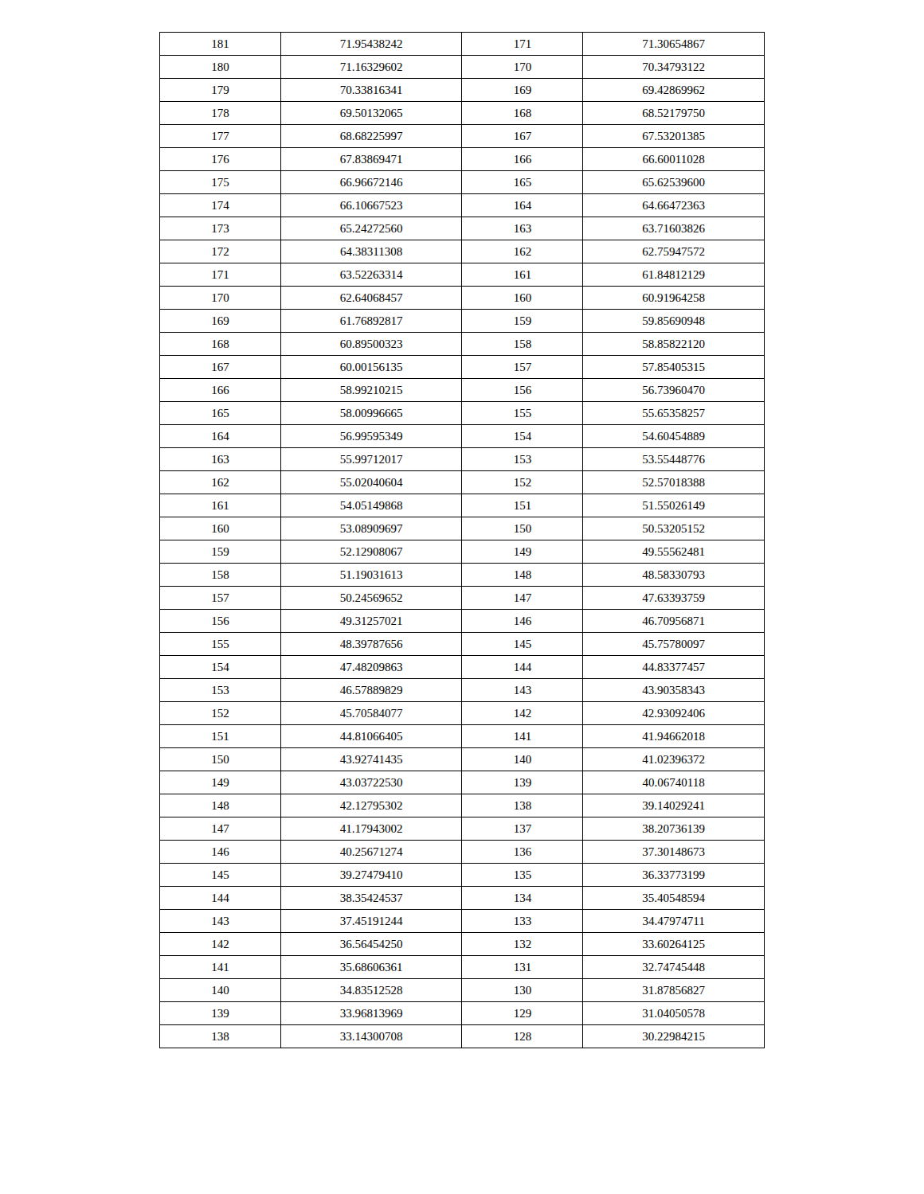| 181 | 71.95438242 | 171 | 71.30654867 |
| 180 | 71.16329602 | 170 | 70.34793122 |
| 179 | 70.33816341 | 169 | 69.42869962 |
| 178 | 69.50132065 | 168 | 68.52179750 |
| 177 | 68.68225997 | 167 | 67.53201385 |
| 176 | 67.83869471 | 166 | 66.60011028 |
| 175 | 66.96672146 | 165 | 65.62539600 |
| 174 | 66.10667523 | 164 | 64.66472363 |
| 173 | 65.24272560 | 163 | 63.71603826 |
| 172 | 64.38311308 | 162 | 62.75947572 |
| 171 | 63.52263314 | 161 | 61.84812129 |
| 170 | 62.64068457 | 160 | 60.91964258 |
| 169 | 61.76892817 | 159 | 59.85690948 |
| 168 | 60.89500323 | 158 | 58.85822120 |
| 167 | 60.00156135 | 157 | 57.85405315 |
| 166 | 58.99210215 | 156 | 56.73960470 |
| 165 | 58.00996665 | 155 | 55.65358257 |
| 164 | 56.99595349 | 154 | 54.60454889 |
| 163 | 55.99712017 | 153 | 53.55448776 |
| 162 | 55.02040604 | 152 | 52.57018388 |
| 161 | 54.05149868 | 151 | 51.55026149 |
| 160 | 53.08909697 | 150 | 50.53205152 |
| 159 | 52.12908067 | 149 | 49.55562481 |
| 158 | 51.19031613 | 148 | 48.58330793 |
| 157 | 50.24569652 | 147 | 47.63393759 |
| 156 | 49.31257021 | 146 | 46.70956871 |
| 155 | 48.39787656 | 145 | 45.75780097 |
| 154 | 47.48209863 | 144 | 44.83377457 |
| 153 | 46.57889829 | 143 | 43.90358343 |
| 152 | 45.70584077 | 142 | 42.93092406 |
| 151 | 44.81066405 | 141 | 41.94662018 |
| 150 | 43.92741435 | 140 | 41.02396372 |
| 149 | 43.03722530 | 139 | 40.06740118 |
| 148 | 42.12795302 | 138 | 39.14029241 |
| 147 | 41.17943002 | 137 | 38.20736139 |
| 146 | 40.25671274 | 136 | 37.30148673 |
| 145 | 39.27479410 | 135 | 36.33773199 |
| 144 | 38.35424537 | 134 | 35.40548594 |
| 143 | 37.45191244 | 133 | 34.47974711 |
| 142 | 36.56454250 | 132 | 33.60264125 |
| 141 | 35.68606361 | 131 | 32.74745448 |
| 140 | 34.83512528 | 130 | 31.87856827 |
| 139 | 33.96813969 | 129 | 31.04050578 |
| 138 | 33.14300708 | 128 | 30.22984215 |